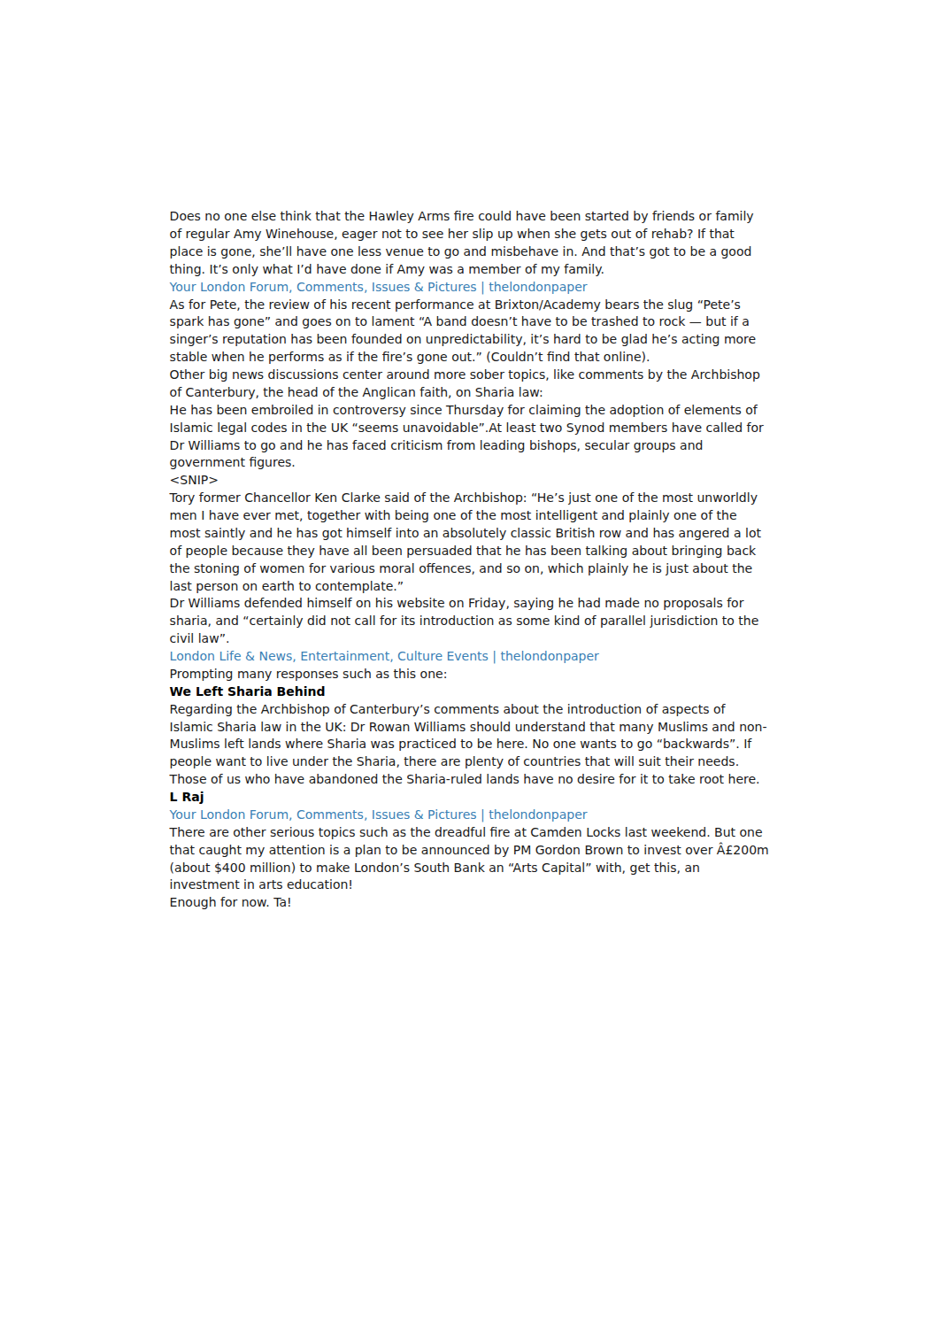Does no one else think that the Hawley Arms fire could have been started by friends or family of regular Amy Winehouse, eager not to see her slip up when she gets out of rehab? If that place is gone, she’ll have one less venue to go and misbehave in. And that’s got to be a good thing. It’s only what I’d have done if Amy was a member of my family.
Your London Forum, Comments, Issues & Pictures | thelondonpaper
As for Pete, the review of his recent performance at Brixton/Academy bears the slug “Pete’s spark has gone” and goes on to lament “A band doesn’t have to be trashed to rock — but if a singer’s reputation has been founded on unpredictability, it’s hard to be glad he’s acting more stable when he performs as if the fire’s gone out.” (Couldn’t find that online).
Other big news discussions center around more sober topics, like comments by the Archbishop of Canterbury, the head of the Anglican faith, on Sharia law:
He has been embroiled in controversy since Thursday for claiming the adoption of elements of Islamic legal codes in the UK “seems unavoidable”.At least two Synod members have called for Dr Williams to go and he has faced criticism from leading bishops, secular groups and government figures.
<SNIP>
Tory former Chancellor Ken Clarke said of the Archbishop: “He’s just one of the most unworldly men I have ever met, together with being one of the most intelligent and plainly one of the most saintly and he has got himself into an absolutely classic British row and has angered a lot of people because they have all been persuaded that he has been talking about bringing back the stoning of women for various moral offences, and so on, which plainly he is just about the last person on earth to contemplate.”
Dr Williams defended himself on his website on Friday, saying he had made no proposals for sharia, and “certainly did not call for its introduction as some kind of parallel jurisdiction to the civil law”.
London Life & News, Entertainment, Culture Events | thelondonpaper
Prompting many responses such as this one:
We Left Sharia Behind
Regarding the Archbishop of Canterbury’s comments about the introduction of aspects of Islamic Sharia law in the UK: Dr Rowan Williams should understand that many Muslims and non-Muslims left lands where Sharia was practiced to be here. No one wants to go “backwards”. If people want to live under the Sharia, there are plenty of countries that will suit their needs. Those of us who have abandoned the Sharia-ruled lands have no desire for it to take root here.
L Raj
Your London Forum, Comments, Issues & Pictures | thelondonpaper
There are other serious topics such as the dreadful fire at Camden Locks last weekend. But one that caught my attention is a plan to be announced by PM Gordon Brown to invest over Â£200m (about $400 million) to make London’s South Bank an “Arts Capital” with, get this, an investment in arts education!
Enough for now. Ta!